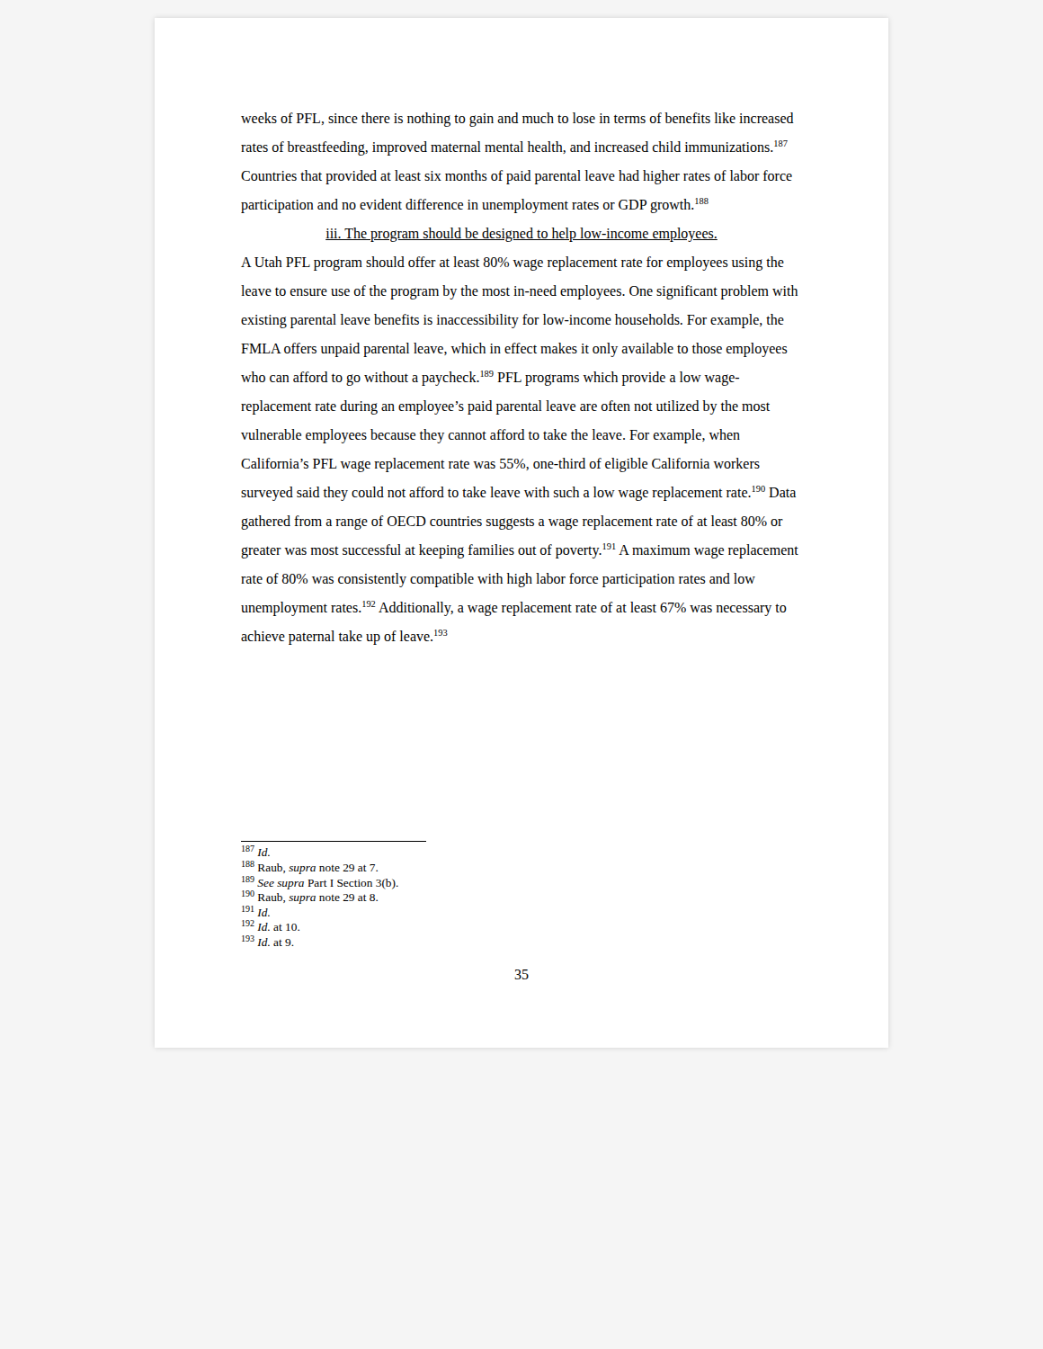weeks of PFL, since there is nothing to gain and much to lose in terms of benefits like increased rates of breastfeeding, improved maternal mental health, and increased child immunizations.187 Countries that provided at least six months of paid parental leave had higher rates of labor force participation and no evident difference in unemployment rates or GDP growth.188
iii. The program should be designed to help low-income employees.
A Utah PFL program should offer at least 80% wage replacement rate for employees using the leave to ensure use of the program by the most in-need employees. One significant problem with existing parental leave benefits is inaccessibility for low-income households. For example, the FMLA offers unpaid parental leave, which in effect makes it only available to those employees who can afford to go without a paycheck.189 PFL programs which provide a low wage-replacement rate during an employee’s paid parental leave are often not utilized by the most vulnerable employees because they cannot afford to take the leave. For example, when California’s PFL wage replacement rate was 55%, one-third of eligible California workers surveyed said they could not afford to take leave with such a low wage replacement rate.190 Data gathered from a range of OECD countries suggests a wage replacement rate of at least 80% or greater was most successful at keeping families out of poverty.191 A maximum wage replacement rate of 80% was consistently compatible with high labor force participation rates and low unemployment rates.192 Additionally, a wage replacement rate of at least 67% was necessary to achieve paternal take up of leave.193
187 Id.
188 Raub, supra note 29 at 7.
189 See supra Part I Section 3(b).
190 Raub, supra note 29 at 8.
191 Id.
192 Id. at 10.
193 Id. at 9.
35